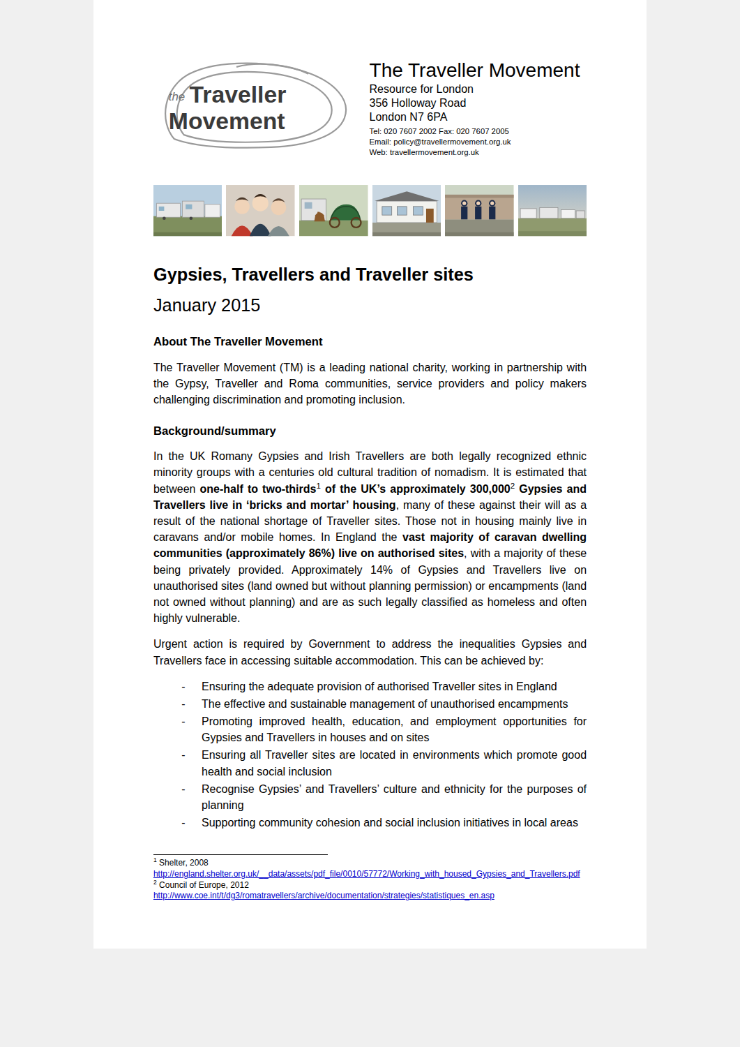the Traveller Movement
The Traveller Movement
Resource for London
356 Holloway Road
London N7 6PA
Tel: 020 7607 2002 Fax: 020 7607 2005
Email: policy@travellermovement.org.uk
Web: travellermovement.org.uk
Gypsies, Travellers and Traveller sites
January 2015
About The Traveller Movement
The Traveller Movement (TM) is a leading national charity, working in partnership with the Gypsy, Traveller and Roma communities, service providers and policy makers challenging discrimination and promoting inclusion.
Background/summary
In the UK Romany Gypsies and Irish Travellers are both legally recognized ethnic minority groups with a centuries old cultural tradition of nomadism. It is estimated that between one-half to two-thirds1 of the UK’s approximately 300,0002 Gypsies and Travellers live in ‘bricks and mortar’ housing, many of these against their will as a result of the national shortage of Traveller sites. Those not in housing mainly live in caravans and/or mobile homes. In England the vast majority of caravan dwelling communities (approximately 86%) live on authorised sites, with a majority of these being privately provided. Approximately 14% of Gypsies and Travellers live on unauthorised sites (land owned but without planning permission) or encampments (land not owned without planning) and are as such legally classified as homeless and often highly vulnerable.
Urgent action is required by Government to address the inequalities Gypsies and Travellers face in accessing suitable accommodation. This can be achieved by:
Ensuring the adequate provision of authorised Traveller sites in England
The effective and sustainable management of unauthorised encampments
Promoting improved health, education, and employment opportunities for Gypsies and Travellers in houses and on sites
Ensuring all Traveller sites are located in environments which promote good health and social inclusion
Recognise Gypsies’ and Travellers’ culture and ethnicity for the purposes of planning
Supporting community cohesion and social inclusion initiatives in local areas
1 Shelter, 2008
http://england.shelter.org.uk/__data/assets/pdf_file/0010/57772/Working_with_housed_Gypsies_and_Travellers.pdf
2 Council of Europe, 2012
http://www.coe.int/t/dg3/romatravellers/archive/documentation/strategies/statistiques_en.asp